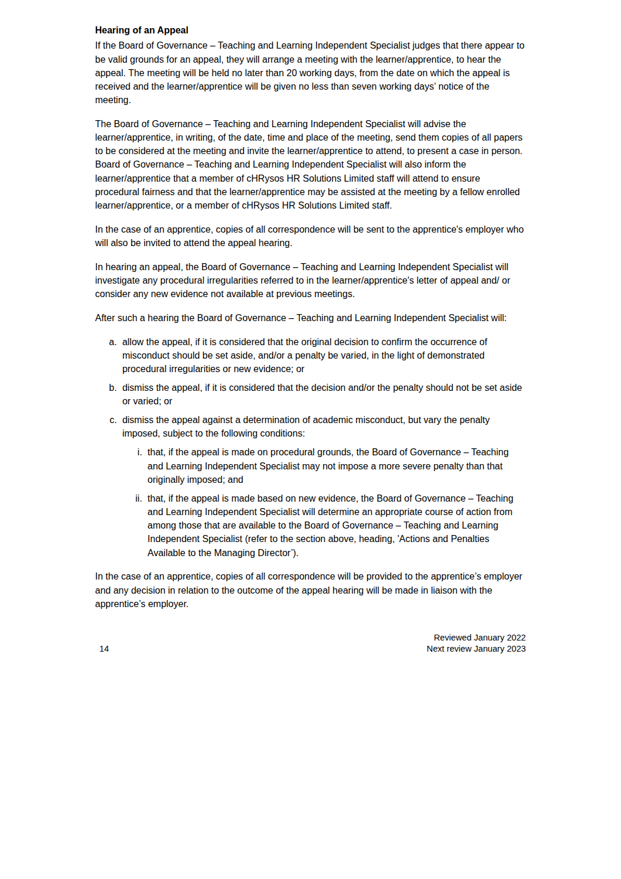Hearing of an Appeal
If the Board of Governance – Teaching and Learning Independent Specialist judges that there appear to be valid grounds for an appeal, they will arrange a meeting with the learner/apprentice, to hear the appeal. The meeting will be held no later than 20 working days, from the date on which the appeal is received and the learner/apprentice will be given no less than seven working days’ notice of the meeting.
The Board of Governance – Teaching and Learning Independent Specialist will advise the learner/apprentice, in writing, of the date, time and place of the meeting, send them copies of all papers to be considered at the meeting and invite the learner/apprentice to attend, to present a case in person. Board of Governance – Teaching and Learning Independent Specialist will also inform the learner/apprentice that a member of cHRysos HR Solutions Limited staff will attend to ensure procedural fairness and that the learner/apprentice may be assisted at the meeting by a fellow enrolled learner/apprentice, or a member of cHRysos HR Solutions Limited staff.
In the case of an apprentice, copies of all correspondence will be sent to the apprentice's employer who will also be invited to attend the appeal hearing.
In hearing an appeal, the Board of Governance – Teaching and Learning Independent Specialist will investigate any procedural irregularities referred to in the learner/apprentice's letter of appeal and/ or consider any new evidence not available at previous meetings.
After such a hearing the Board of Governance – Teaching and Learning Independent Specialist will:
allow the appeal, if it is considered that the original decision to confirm the occurrence of misconduct should be set aside, and/or a penalty be varied, in the light of demonstrated procedural irregularities or new evidence; or
dismiss the appeal, if it is considered that the decision and/or the penalty should not be set aside or varied; or
dismiss the appeal against a determination of academic misconduct, but vary the penalty imposed, subject to the following conditions:
that, if the appeal is made on procedural grounds, the Board of Governance – Teaching and Learning Independent Specialist may not impose a more severe penalty than that originally imposed; and
that, if the appeal is made based on new evidence, the Board of Governance – Teaching and Learning Independent Specialist will determine an appropriate course of action from among those that are available to the Board of Governance – Teaching and Learning Independent Specialist (refer to the section above, heading, 'Actions and Penalties Available to the Managing Director’).
In the case of an apprentice, copies of all correspondence will be provided to the apprentice’s employer and any decision in relation to the outcome of the appeal hearing will be made in liaison with the apprentice’s employer.
14
Reviewed January 2022
Next review January 2023